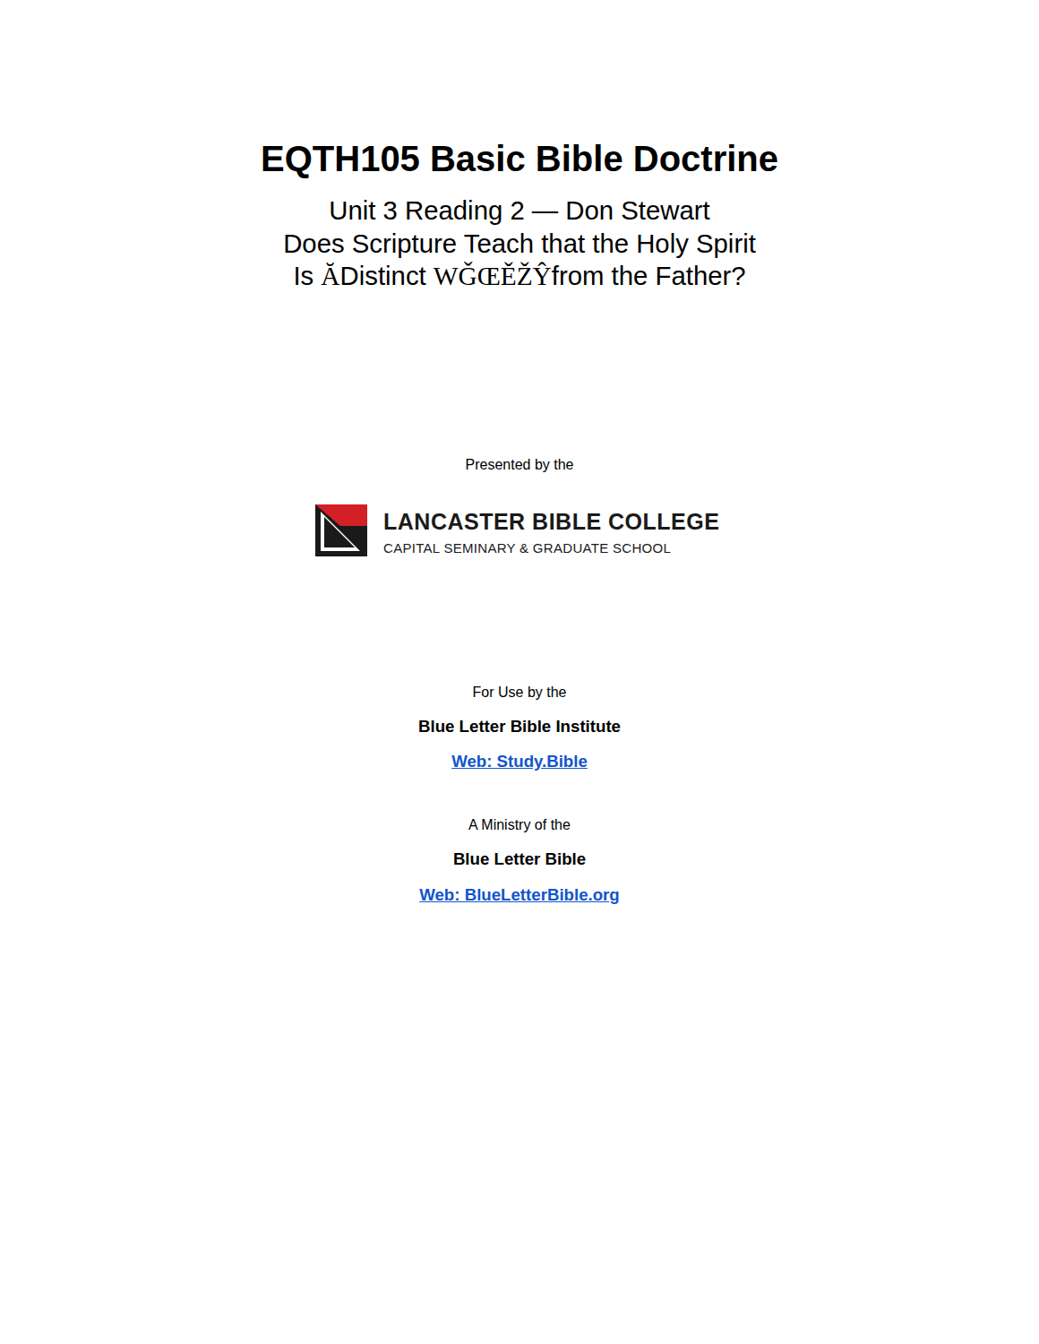EQTH105 Basic Bible Doctrine
Unit 3 Reading 2 — Don Stewart
Does Scripture Teach that the Holy Spirit
Is Ă​Distinct WǦŒĚŽŶ​from the Father?
Presented by the
LANCASTER BIBLE COLLEGE CAPITAL SEMINARY & GRADUATE SCHOOL
For Use by the
Blue Letter Bible Institute
Web: Study.Bible
A Ministry of the
Blue Letter Bible
Web: BlueLetterBible.org